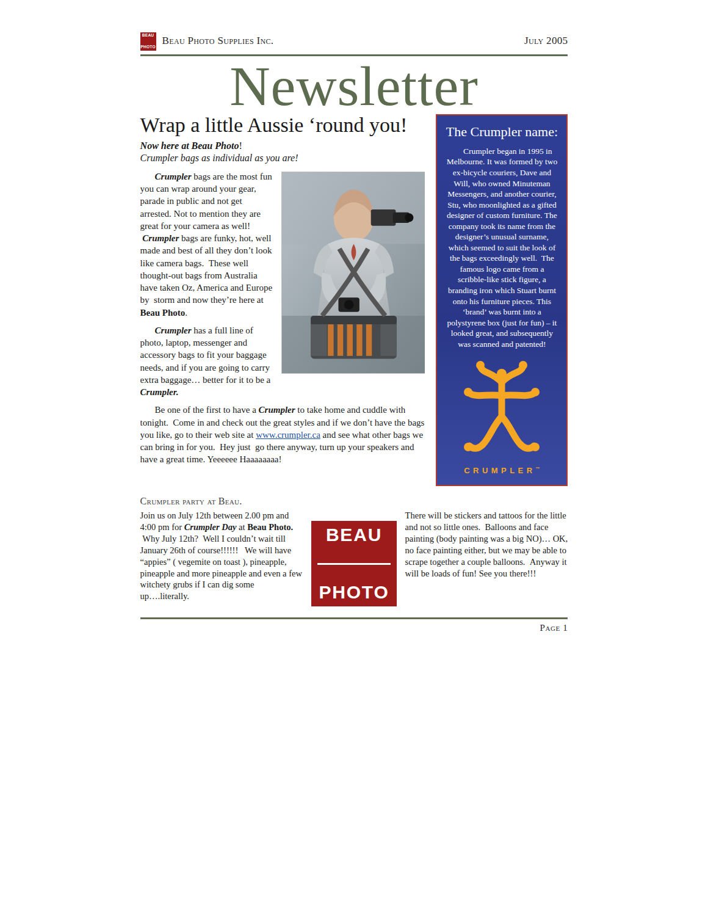BEAU PHOTO
Beau Photo Supplies Inc.
July 2005
Newsletter
Wrap a little Aussie ‘round you!
Now here at Beau Photo!
Crumpler bags as individual as you are!
Crumpler bags are the most fun you can wrap around your gear, parade in public and not get arrested. Not to mention they are great for your camera as well! Crumpler bags are funky, hot, well made and best of all they don’t look like camera bags. These well thought‑out bags from Australia have taken Oz, America and Europe by storm and now they’re here at Beau Photo.
Crumpler has a full line of photo, laptop, messenger and accessory bags to fit your baggage needs, and if you are going to carry extra baggage… better for it to be a Crumpler.
Be one of the first to have a Crumpler to take home and cuddle with tonight. Come in and check out the great styles and if we don’t have the bags you like, go to their web site at www.crumpler.ca and see what other bags we can bring in for you. Hey just go there anyway, turn up your speakers and have a great time. Yeeeeee Haaaaaaaa!
The Crumpler name:
Crumpler began in 1995 in Melbourne. It was formed by two ex‑bicycle couriers, Dave and Will, who owned Minuteman Messengers, and another courier, Stu, who moonlighted as a gifted designer of custom furniture. The company took its name from the designer’s unusual surname, which seemed to suit the look of the bags exceedingly well. The famous logo came from a scribble‑like stick figure, a branding iron which Stuart burnt onto his furniture pieces. This ‘brand’ was burnt into a polystyrene box (just for fun) – it looked great, and subsequently was scanned and patented!
CRUMPLER™
Crumpler party at Beau.
Join us on July 12th between 2.00 pm and 4:00 pm for Crumpler Day at Beau Photo. Why July 12th? Well I couldn’t wait till January 26th of course!!!!!! We will have “appies” ( vegemite on toast ), pineapple, pineapple and more pineapple and even a few witchety grubs if I can dig some up….literally.
BEAU PHOTO
There will be stickers and tattoos for the little and not so little ones. Balloons and face painting (body painting was a big NO)… OK, no face painting either, but we may be able to scrape together a couple balloons. Anyway it will be loads of fun! See you there!!!
Page 1